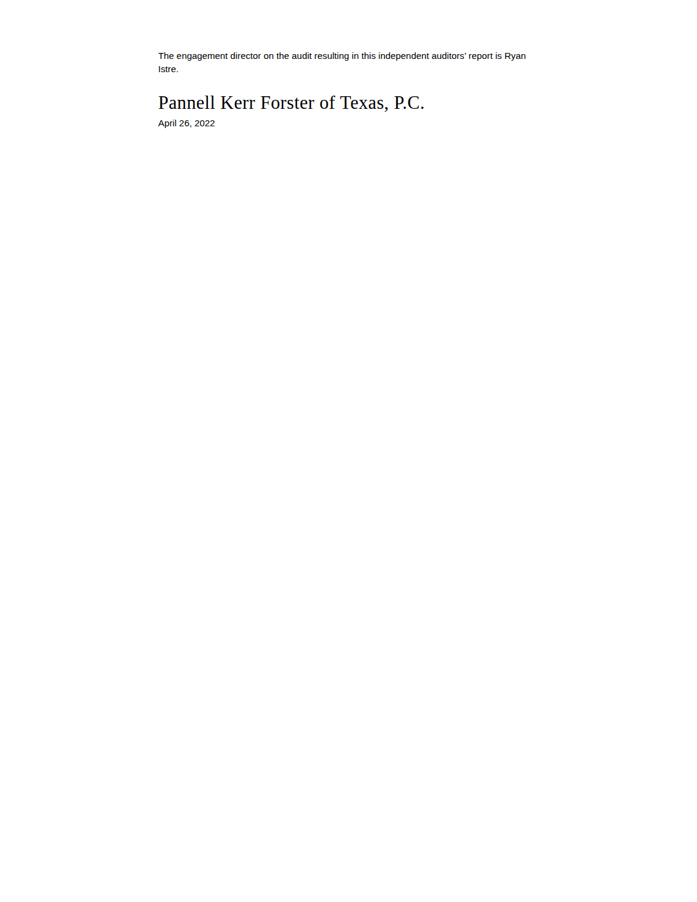The engagement director on the audit resulting in this independent auditors’ report is Ryan Istre.
Pannell Kerr Forster of Texas, P.C.
April 26, 2022